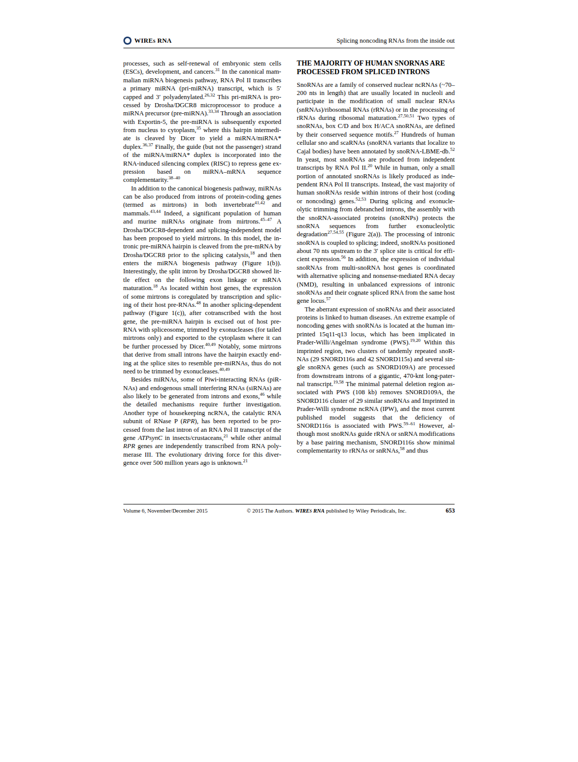WIREs RNA
Splicing noncoding RNAs from the inside out
processes, such as self-renewal of embryonic stem cells (ESCs), development, and cancers.31 In the canonical mammalian miRNA biogenesis pathway, RNA Pol II transcribes a primary miRNA (pri-miRNA) transcript, which is 5′ capped and 3′ polyadenylated.26,32 This pri-miRNA is processed by Drosha/DGCR8 microprocessor to produce a miRNA precursor (pre-miRNA).33,34 Through an association with Exportin-5, the pre-miRNA is subsequently exported from nucleus to cytoplasm,35 where this hairpin intermediate is cleaved by Dicer to yield a miRNA/miRNA* duplex.36,37 Finally, the guide (but not the passenger) strand of the miRNA/miRNA* duplex is incorporated into the RNA-induced silencing complex (RISC) to repress gene expression based on miRNA–mRNA sequence complementarity.38–40
In addition to the canonical biogenesis pathway, miRNAs can be also produced from introns of protein-coding genes (termed as mirtrons) in both invertebrate41,42 and mammals.43,44 Indeed, a significant population of human and murine miRNAs originate from mirtrons.45–47 A Drosha/DGCR8-dependent and splicing-independent model has been proposed to yield mirtrons. In this model, the intronic pre-miRNA hairpin is cleaved from the pre-mRNA by Drosha/DGCR8 prior to the splicing catalysis,18 and then enters the miRNA biogenesis pathway (Figure 1(b)). Interestingly, the split intron by Drosha/DGCR8 showed little effect on the following exon linkage or mRNA maturation.18 As located within host genes, the expression of some mirtrons is coregulated by transcription and splicing of their host pre-RNAs.48 In another splicing-dependent pathway (Figure 1(c)), after cotranscribed with the host gene, the pre-miRNA hairpin is excised out of host pre-RNA with spliceosome, trimmed by exonucleases (for tailed mirtrons only) and exported to the cytoplasm where it can be further processed by Dicer.40,49 Notably, some mirtrons that derive from small introns have the hairpin exactly ending at the splice sites to resemble pre-miRNAs, thus do not need to be trimmed by exonucleases.40,49
Besides miRNAs, some of Piwi-interacting RNAs (piRNAs) and endogenous small interfering RNAs (siRNAs) are also likely to be generated from introns and exons,46 while the detailed mechanisms require further investigation. Another type of housekeeping ncRNA, the catalytic RNA subunit of RNase P (RPR), has been reported to be processed from the last intron of an RNA Pol II transcript of the gene ATPsynC in insects/crustaceans,21 while other animal RPR genes are independently transcribed from RNA polymerase III. The evolutionary driving force for this divergence over 500 million years ago is unknown.21
The majority of human snoRNAs are processed from spliced introns
SnoRNAs are a family of conserved nuclear ncRNAs (~70–200 nts in length) that are usually located in nucleoli and participate in the modification of small nuclear RNAs (snRNAs)/ribosomal RNAs (rRNAs) or in the processing of rRNAs during ribosomal maturation.27,50,51 Two types of snoRNAs, box C/D and box H/ACA snoRNAs, are defined by their conserved sequence motifs.27 Hundreds of human cellular sno and scaRNAs (snoRNA variants that localize to Cajal bodies) have been annotated by snoRNA-LBME-db.52 In yeast, most snoRNAs are produced from independent transcripts by RNA Pol II.20 While in human, only a small portion of annotated snoRNAs is likely produced as independent RNA Pol II transcripts. Instead, the vast majority of human snoRNAs reside within introns of their host (coding or noncoding) genes.52,53 During splicing and exonucleolytic trimming from debranched introns, the assembly with the snoRNA-associated proteins (snoRNPs) protects the snoRNA sequences from further exonucleolytic degradation27,54,55 (Figure 2(a)). The processing of intronic snoRNA is coupled to splicing; indeed, snoRNAs positioned about 70 nts upstream to the 3′ splice site is critical for efficient expression.56 In addition, the expression of individual snoRNAs from multi-snoRNA host genes is coordinated with alternative splicing and nonsense-mediated RNA decay (NMD), resulting in unbalanced expressions of intronic snoRNAs and their cognate spliced RNA from the same host gene locus.57
The aberrant expression of snoRNAs and their associated proteins is linked to human diseases. An extreme example of noncoding genes with snoRNAs is located at the human imprinted 15q11-q13 locus, which has been implicated in Prader-Willi/Angelman syndrome (PWS).19,20 Within this imprinted region, two clusters of tandemly repeated snoRNAs (29 SNORD116s and 42 SNORD115s) and several single snoRNA genes (such as SNORD109A) are processed from downstream introns of a gigantic, 470-knt long-paternal transcript.19,58 The minimal paternal deletion region associated with PWS (108 kb) removes SNORD109A, the SNORD116 cluster of 29 similar snoRNAs and Imprinted in Prader-Willi syndrome ncRNA (IPW), and the most current published model suggests that the deficiency of SNORD116s is associated with PWS.59–61 However, although most snoRNAs guide rRNA or snRNA modifications by a base pairing mechanism, SNORD116s show minimal complementarity to rRNAs or snRNAs,58 and thus
Volume 6, November/December 2015
© 2015 The Authors. WIREs RNA published by Wiley Periodicals, Inc.
653